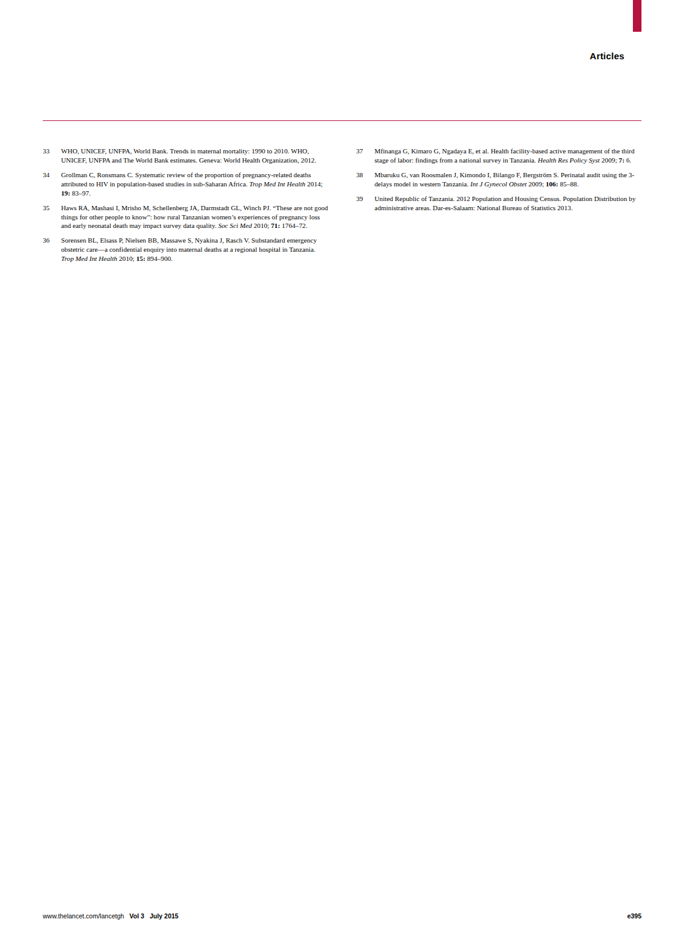Articles
33 WHO, UNICEF, UNFPA, World Bank. Trends in maternal mortality: 1990 to 2010. WHO, UNICEF, UNFPA and The World Bank estimates. Geneva: World Health Organization, 2012.
34 Grollman C, Ronsmans C. Systematic review of the proportion of pregnancy-related deaths attributed to HIV in population-based studies in sub-Saharan Africa. Trop Med Int Health 2014; 19: 83–97.
35 Haws RA, Mashasi I, Mrisho M, Schellenberg JA, Darmstadt GL, Winch PJ. “These are not good things for other people to know”: how rural Tanzanian women’s experiences of pregnancy loss and early neonatal death may impact survey data quality. Soc Sci Med 2010; 71: 1764–72.
36 Sorensen BL, Elsass P, Nielsen BB, Massawe S, Nyakina J, Rasch V. Substandard emergency obstetric care—a confidential enquiry into maternal deaths at a regional hospital in Tanzania. Trop Med Int Health 2010; 15: 894–900.
37 Mfinanga G, Kimaro G, Ngadaya E, et al. Health facility-based active management of the third stage of labor: findings from a national survey in Tanzania. Health Res Policy Syst 2009; 7: 6.
38 Mbaruku G, van Roosmalen J, Kimondo I, Bilango F, Bergström S. Perinatal audit using the 3-delays model in western Tanzania. Int J Gynecol Obstet 2009; 106: 85–88.
39 United Republic of Tanzania. 2012 Population and Housing Census. Population Distribution by administrative areas. Dar-es-Salaam: National Bureau of Statistics 2013.
www.thelancet.com/lancetgh Vol 3 July 2015
e395